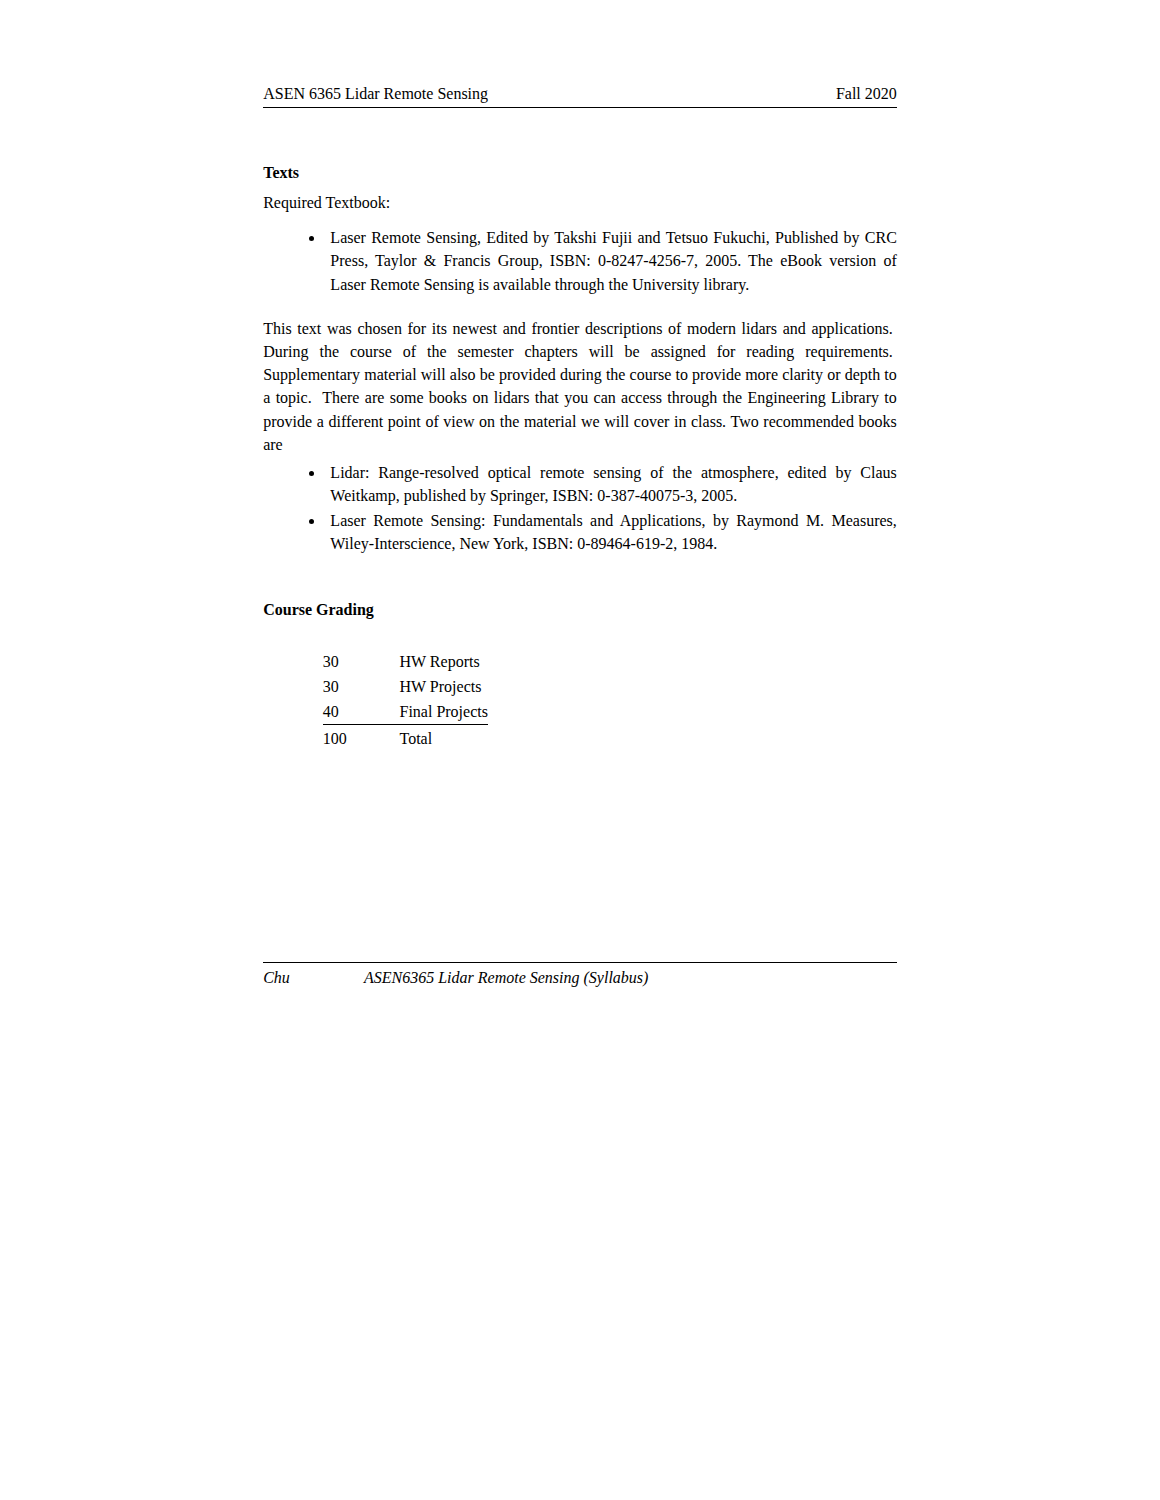ASEN 6365 Lidar Remote Sensing
Fall 2020
Texts
Required Textbook:
Laser Remote Sensing, Edited by Takshi Fujii and Tetsuo Fukuchi, Published by CRC Press, Taylor & Francis Group, ISBN: 0-8247-4256-7, 2005. The eBook version of Laser Remote Sensing is available through the University library.
This text was chosen for its newest and frontier descriptions of modern lidars and applications. During the course of the semester chapters will be assigned for reading requirements. Supplementary material will also be provided during the course to provide more clarity or depth to a topic. There are some books on lidars that you can access through the Engineering Library to provide a different point of view on the material we will cover in class. Two recommended books are
Lidar: Range-resolved optical remote sensing of the atmosphere, edited by Claus Weitkamp, published by Springer, ISBN: 0-387-40075-3, 2005.
Laser Remote Sensing: Fundamentals and Applications, by Raymond M. Measures, Wiley-Interscience, New York, ISBN: 0-89464-619-2, 1984.
Course Grading
| 30 | HW Reports |
| 30 | HW Projects |
| 40 | Final Projects |
| 100 | Total |
Chu
ASEN6365 Lidar Remote Sensing (Syllabus)